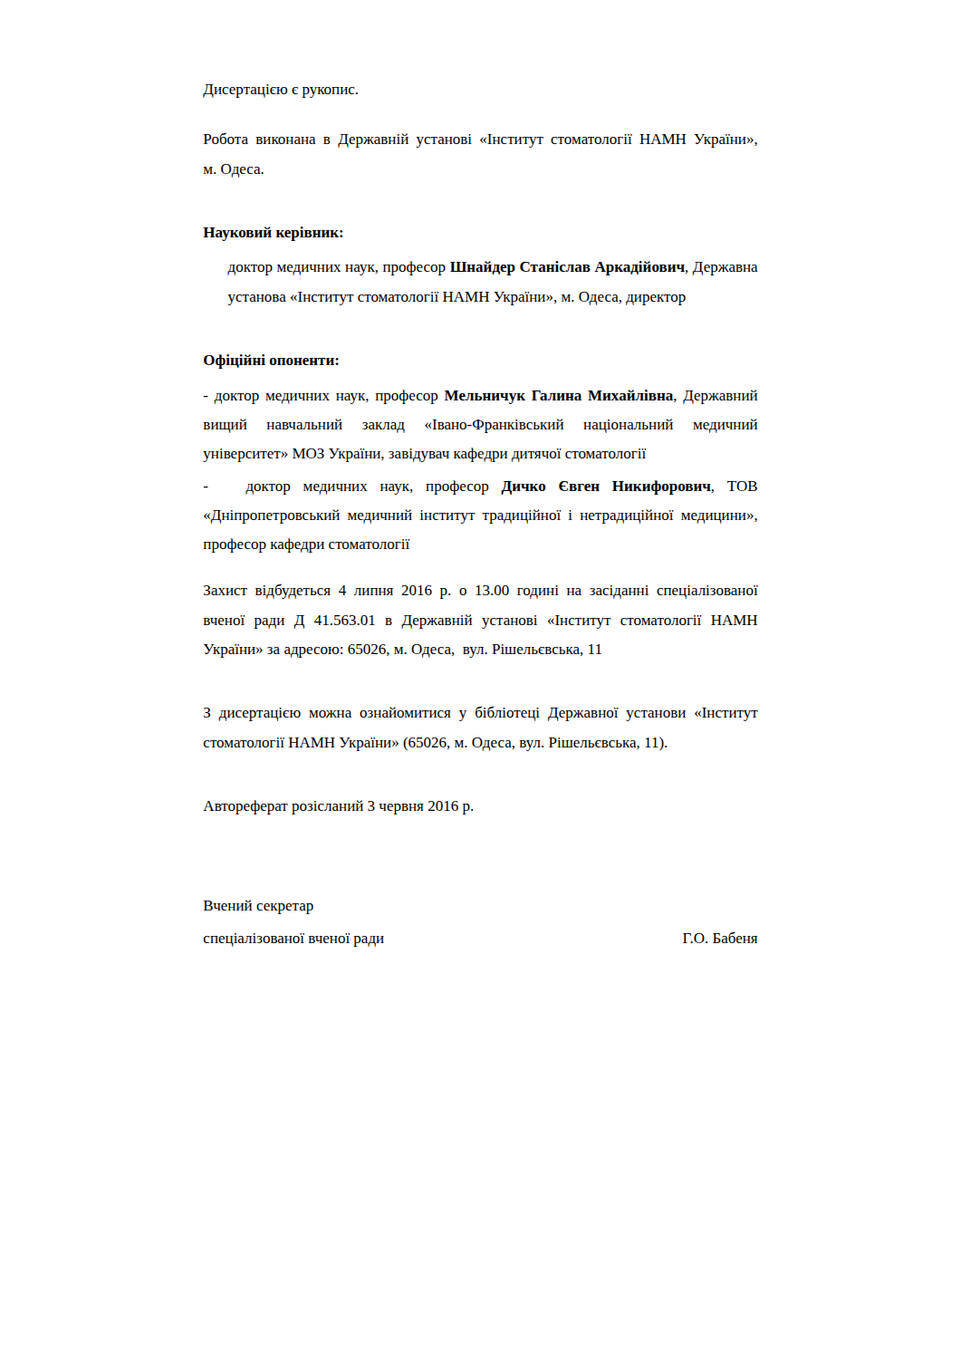Дисертацією є рукопис.
Робота виконана в Державній установі «Інститут стоматології НАМН України», м. Одеса.
Науковий керівник:
доктор медичних наук, професор Шнайдер Станіслав Аркадійович, Державна установа «Інститут стоматології НАМН України», м. Одеса, директор
Офіційні опоненти:
- доктор медичних наук, професор Мельничук Галина Михайлівна, Державний вищий навчальний заклад «Івано-Франківський національний медичний університет» МОЗ України, завідувач кафедри дитячої стоматології
- доктор медичних наук, професор Дичко Євген Никифорович, ТОВ «Дніпропетровський медичний інститут традиційної і нетрадиційної медицини», професор кафедри стоматології
Захист відбудеться 4 липня 2016 р. о 13.00 годині на засіданні спеціалізованої вченої ради Д 41.563.01 в Державній установі «Інститут стоматології НАМН України» за адресою: 65026, м. Одеса, вул. Рішельєвська, 11
З дисертацією можна ознайомитися у бібліотеці Державної установи «Інститут стоматології НАМН України» (65026, м. Одеса, вул. Рішельєвська, 11).
Автореферат розісланий 3 червня 2016 р.
Вчений секретар
спеціалізованої вченої ради Г.О. Бабеня